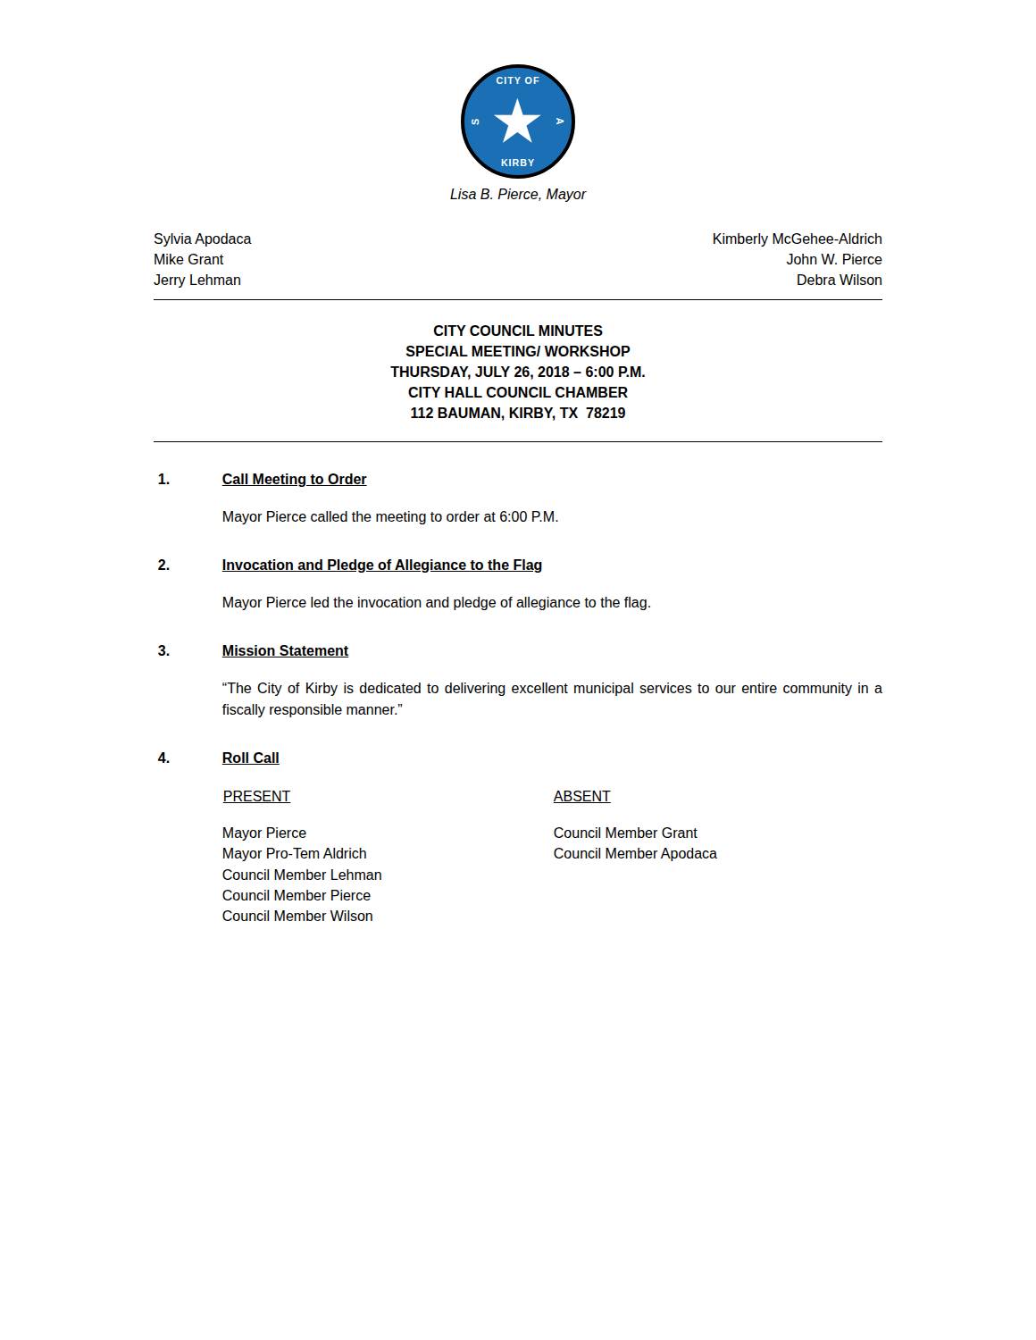City of S A Kirby
★
Lisa B. Pierce, Mayor
| Sylvia Apodaca | Kimberly McGehee-Aldrich |
| Mike Grant | John W. Pierce |
| Jerry Lehman | Debra Wilson |
CITY COUNCIL MINUTES
SPECIAL MEETING/ WORKSHOP
THURSDAY, JULY 26, 2018 – 6:00 P.M.
CITY HALL COUNCIL CHAMBER
112 BAUMAN, KIRBY, TX 78219
1.
Call Meeting to Order
Mayor Pierce called the meeting to order at 6:00 P.M.
2.
Invocation and Pledge of Allegiance to the Flag
Mayor Pierce led the invocation and pledge of allegiance to the flag.
3.
Mission Statement
“The City of Kirby is dedicated to delivering excellent municipal services to our entire community in a fiscally responsible manner.”
4.
Roll Call
| PRESENT | ABSENT |
| --- | --- |
| Mayor Pierce | Council Member Grant |
| Mayor Pro-Tem Aldrich | Council Member Apodaca |
| Council Member Lehman | |
| Council Member Pierce | |
| Council Member Wilson | |